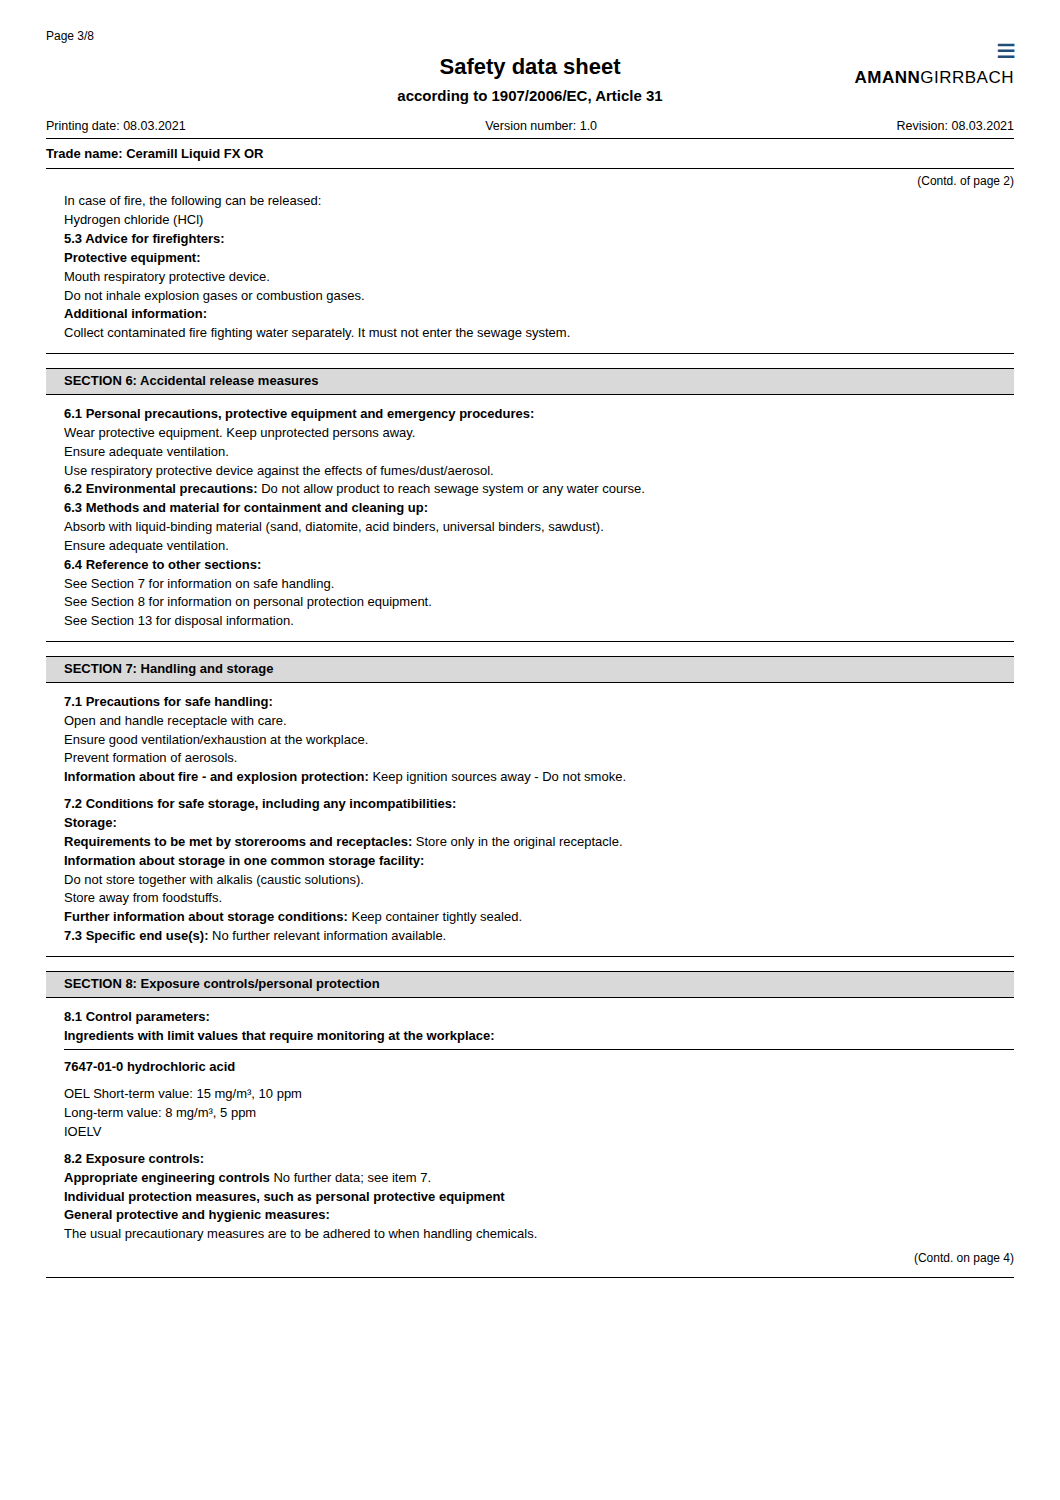Page 3/8
≡ AMANNGIRRBACH
Safety data sheet
according to 1907/2006/EC, Article 31
Printing date: 08.03.2021 Version number: 1.0 Revision: 08.03.2021
Trade name: Ceramill Liquid FX OR
(Contd. of page 2)
In case of fire, the following can be released:
Hydrogen chloride (HCl)
5.3 Advice for firefighters:
Protective equipment:
Mouth respiratory protective device.
Do not inhale explosion gases or combustion gases.
Additional information:
Collect contaminated fire fighting water separately. It must not enter the sewage system.
SECTION 6: Accidental release measures
6.1 Personal precautions, protective equipment and emergency procedures:
Wear protective equipment. Keep unprotected persons away.
Ensure adequate ventilation.
Use respiratory protective device against the effects of fumes/dust/aerosol.
6.2 Environmental precautions: Do not allow product to reach sewage system or any water course.
6.3 Methods and material for containment and cleaning up:
Absorb with liquid-binding material (sand, diatomite, acid binders, universal binders, sawdust).
Ensure adequate ventilation.
6.4 Reference to other sections:
See Section 7 for information on safe handling.
See Section 8 for information on personal protection equipment.
See Section 13 for disposal information.
SECTION 7: Handling and storage
7.1 Precautions for safe handling:
Open and handle receptacle with care.
Ensure good ventilation/exhaustion at the workplace.
Prevent formation of aerosols.
Information about fire - and explosion protection: Keep ignition sources away - Do not smoke.
7.2 Conditions for safe storage, including any incompatibilities:
Storage:
Requirements to be met by storerooms and receptacles: Store only in the original receptacle.
Information about storage in one common storage facility:
Do not store together with alkalis (caustic solutions).
Store away from foodstuffs.
Further information about storage conditions: Keep container tightly sealed.
7.3 Specific end use(s): No further relevant information available.
SECTION 8: Exposure controls/personal protection
8.1 Control parameters:
Ingredients with limit values that require monitoring at the workplace:
7647-01-0 hydrochloric acid
OEL Short-term value: 15 mg/m³, 10 ppm
Long-term value: 8 mg/m³, 5 ppm
IOELV
8.2 Exposure controls:
Appropriate engineering controls No further data; see item 7.
Individual protection measures, such as personal protective equipment
General protective and hygienic measures:
The usual precautionary measures are to be adhered to when handling chemicals.
(Contd. on page 4)